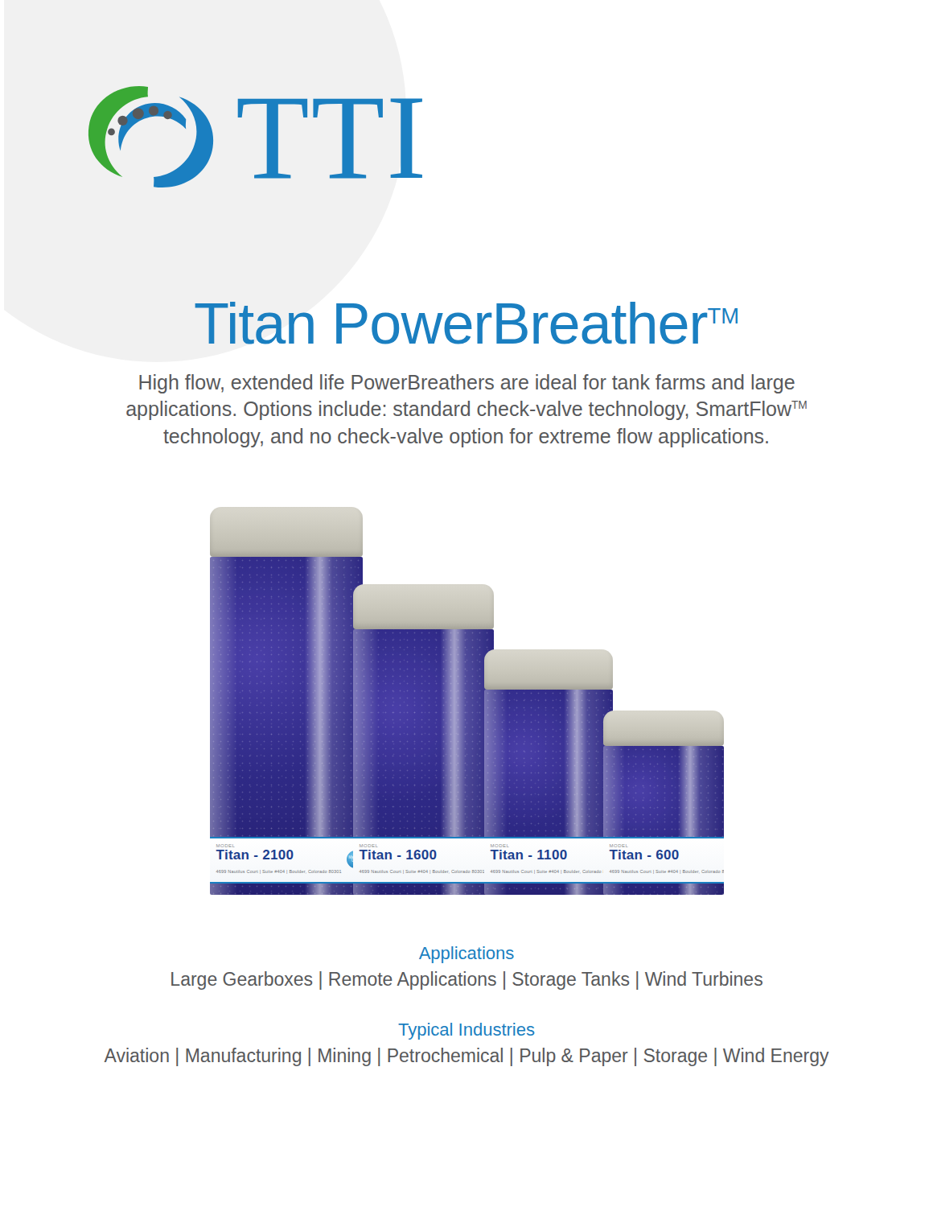TTI
Titan PowerBreatherTM
High flow, extended life PowerBreathers are ideal for tank farms and large applications. Options include: standard check-valve technology, SmartFlowTM technology, and no check-valve option for extreme flow applications.
Model Titan - 2100 4699 Nautilus Court | Suite #404 | Boulder, Colorado 80301
Made in USA
Model Titan - 1600 4699 Nautilus Court | Suite #404 | Boulder, Colorado 80301
Made in USA
Model Titan - 1100 4699 Nautilus Court | Suite #404 | Boulder, Colorado 80301
Made in USA
Model Titan - 600 4699 Nautilus Court | Suite #404 | Boulder, Colorado 80301
Made in USA
Applications
Large Gearboxes | Remote Applications | Storage Tanks | Wind Turbines
Typical Industries
Aviation | Manufacturing | Mining | Petrochemical | Pulp & Paper | Storage | Wind Energy